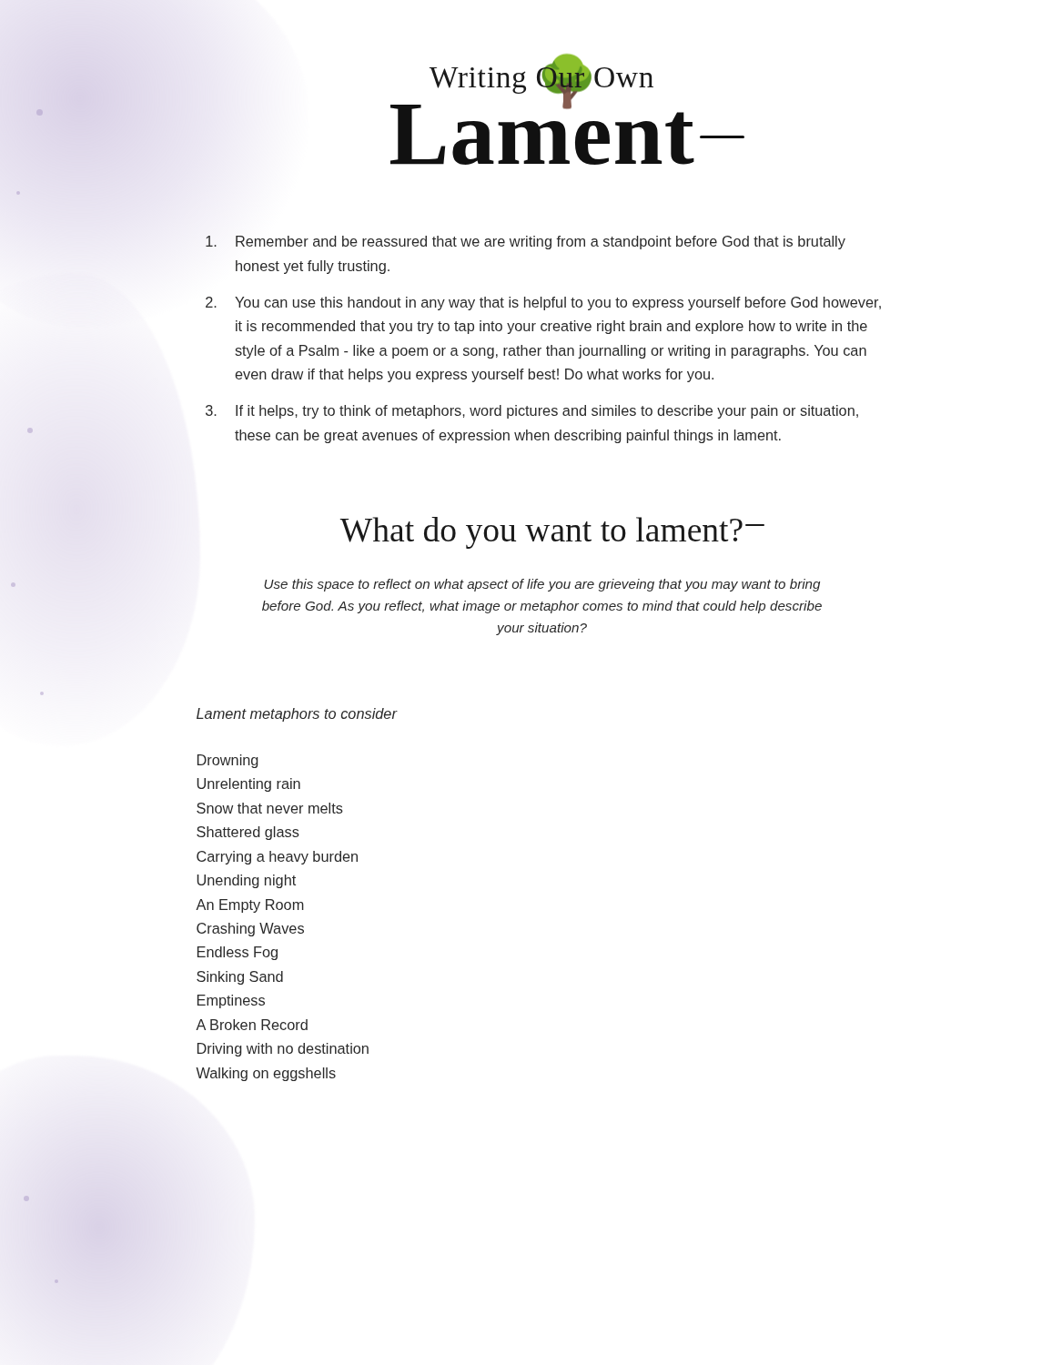Writing Our Own
🌳
Lament
Remember and be reassured that we are writing from a standpoint before God that is brutally honest yet fully trusting.
You can use this handout in any way that is helpful to you to express yourself before God however, it is recommended that you try to tap into your creative right brain and explore how to write in the style of a Psalm - like a poem or a song, rather than journalling or writing in paragraphs. You can even draw if that helps you express yourself best! Do what works for you.
If it helps, try to think of metaphors, word pictures and similes to describe your pain or situation, these can be great avenues of expression when describing painful things in lament.
What do you want to lament?
Use this space to reflect on what apsect of life you are grieveing that you may want to bring before God. As you reflect, what image or metaphor comes to mind that could help describe your situation?
Lament metaphors to consider
Drowning
Unrelenting rain
Snow that never melts
Shattered glass
Carrying a heavy burden
Unending night
An Empty Room
Crashing Waves
Endless Fog
Sinking Sand
Emptiness
A Broken Record
Driving with no destination
Walking on eggshells